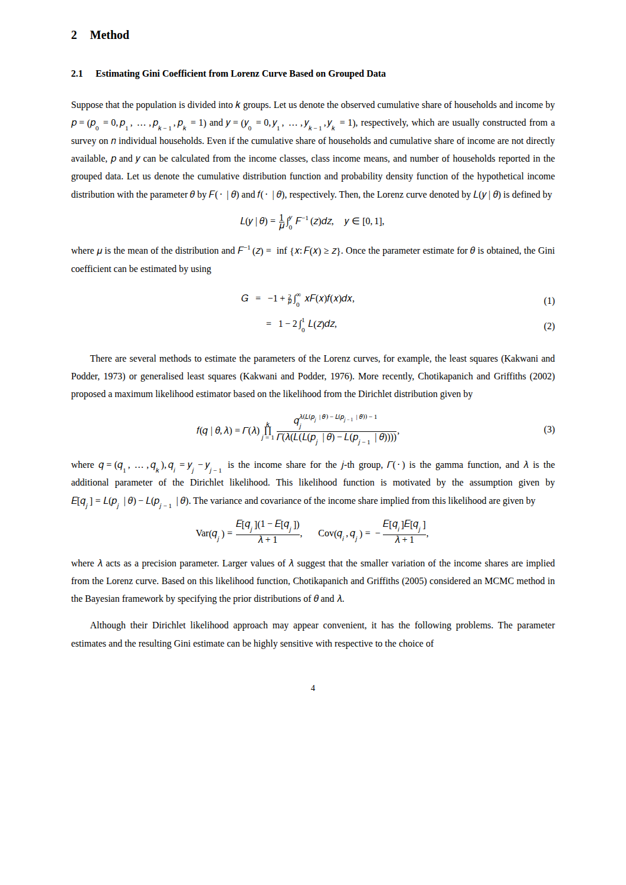2 Method
2.1 Estimating Gini Coefficient from Lorenz Curve Based on Grouped Data
Suppose that the population is divided into k groups. Let us denote the observed cumulative share of households and income by p=(p0=0,p1,…,pk−1,pk=1) and y=(y0=0,y1,…,yk−1,yk=1), respectively, which are usually constructed from a survey on n individual households. Even if the cumulative share of households and cumulative share of income are not directly available, p and y can be calculated from the income classes, class income means, and number of households reported in the grouped data. Let us denote the cumulative distribution function and probability density function of the hypothetical income distribution with the parameter θ by F(⋅|θ) and f(⋅|θ), respectively. Then, the Lorenz curve denoted by L(y|θ) is defined by
L(y|θ) = 1μ ∫0y F−1 (z) dz , y∈[0,1] ,
where μ is the mean of the distribution and F−1(z)=inf{x:F(x)≥z}. Once the parameter estimate for θ is obtained, the Gini coefficient can be estimated by using
| G | = | − 1 + 2 μ ∫ 0 ∞ x F ( x ) f ( x ) d x , |
(1)
| | = | 1 − 2 ∫ 0 1 L ( z ) d z , |
(2)
There are several methods to estimate the parameters of the Lorenz curves, for example, the least squares (Kakwani and Podder, 1973) or generalised least squares (Kakwani and Podder, 1976). More recently, Chotikapanich and Griffiths (2002) proposed a maximum likelihood estimator based on the likelihood from the Dirichlet distribution given by
f(q|θ,λ) = Γ(λ) ∏j=1k qjλ(L(pj|θ)−L(pj−1|θ))−1 Γ(λ(L(L(pj|θ)−L(pj−1|θ)))) ,
(3)
where q=(q1,…,qk),qi=yj−yj−1 is the income share for the j-th group, Γ(⋅) is the gamma function, and λ is the additional parameter of the Dirichlet likelihood. This likelihood function is motivated by the assumption given by E[qj]=L(pj|θ)−L(pj−1|θ). The variance and covariance of the income share implied from this likelihood are given by
Var(qj) = E[qj](1−E[qj]) λ+1 , Cov(qi,qj) = − E[qi]E[qj] λ+1 ,
where λ acts as a precision parameter. Larger values of λ suggest that the smaller variation of the income shares are implied from the Lorenz curve. Based on this likelihood function, Chotikapanich and Griffiths (2005) considered an MCMC method in the Bayesian framework by specifying the prior distributions of θ and λ.
Although their Dirichlet likelihood approach may appear convenient, it has the following problems. The parameter estimates and the resulting Gini estimate can be highly sensitive with respective to the choice of
4